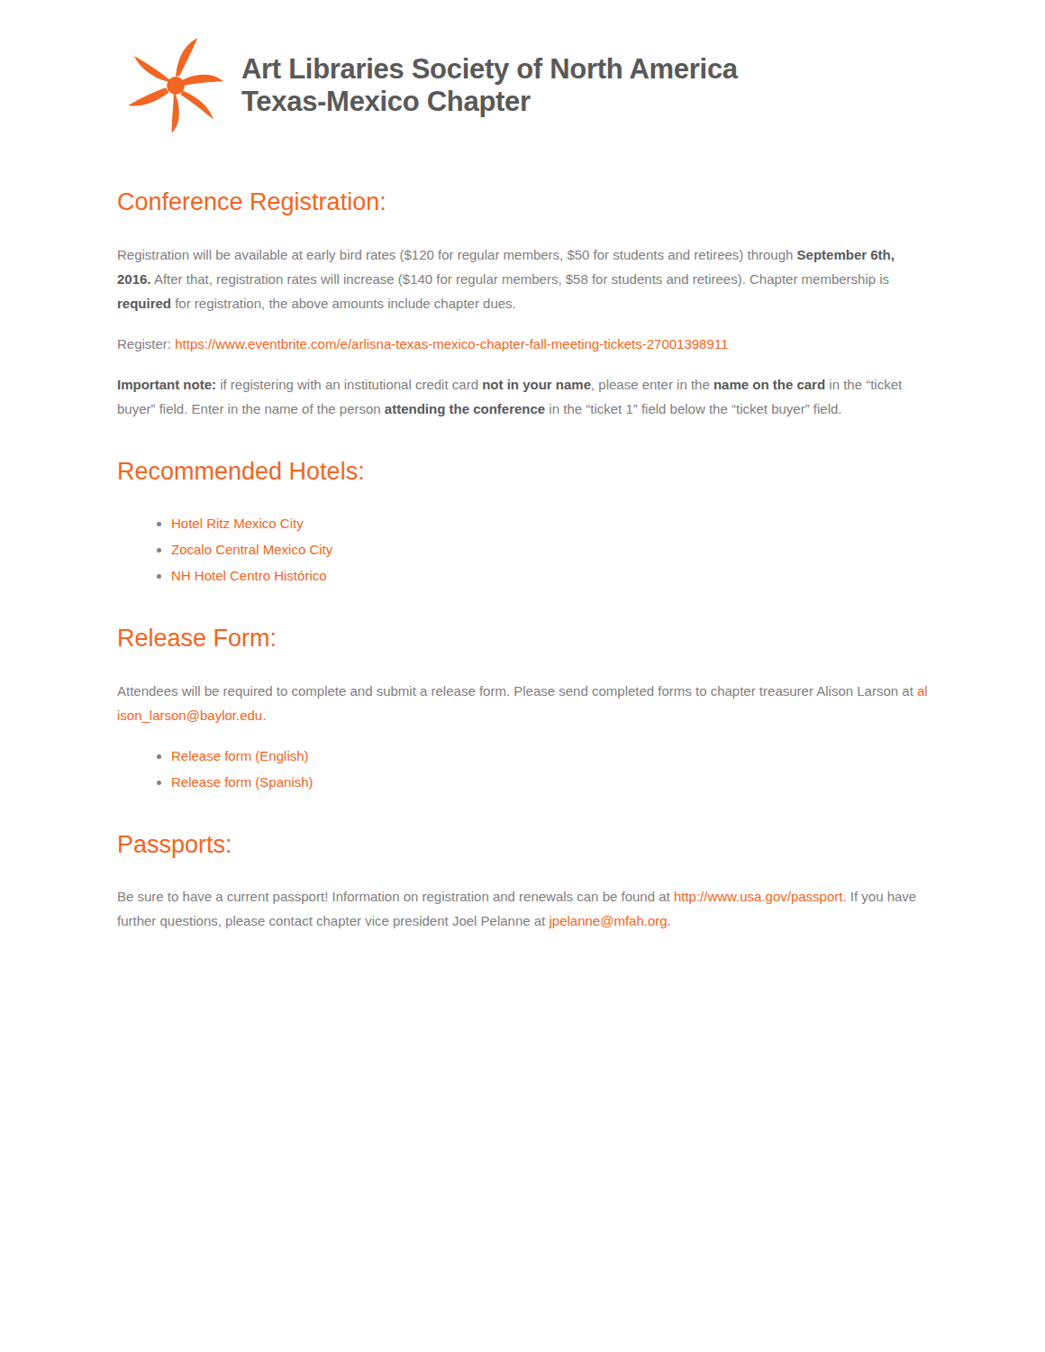Art Libraries Society of North America
Texas-Mexico Chapter
Conference Registration:
Registration will be available at early bird rates ($120 for regular members, $50 for students and retirees) through September 6th, 2016. After that, registration rates will increase ($140 for regular members, $58 for students and retirees). Chapter membership is required for registration, the above amounts include chapter dues.
Register: https://www.eventbrite.com/e/arlisna-texas-mexico-chapter-fall-meeting-tickets-27001398911
Important note: if registering with an institutional credit card not in your name, please enter in the name on the card in the “ticket buyer” field. Enter in the name of the person attending the conference in the “ticket 1” field below the “ticket buyer” field.
Recommended Hotels:
Hotel Ritz Mexico City
Zocalo Central Mexico City
NH Hotel Centro Histórico
Release Form:
Attendees will be required to complete and submit a release form. Please send completed forms to chapter treasurer Alison Larson at alison_larson@baylor.edu.
Release form (English)
Release form (Spanish)
Passports:
Be sure to have a current passport! Information on registration and renewals can be found at http://www.usa.gov/passport. If you have further questions, please contact chapter vice president Joel Pelanne at jpelanne@mfah.org.